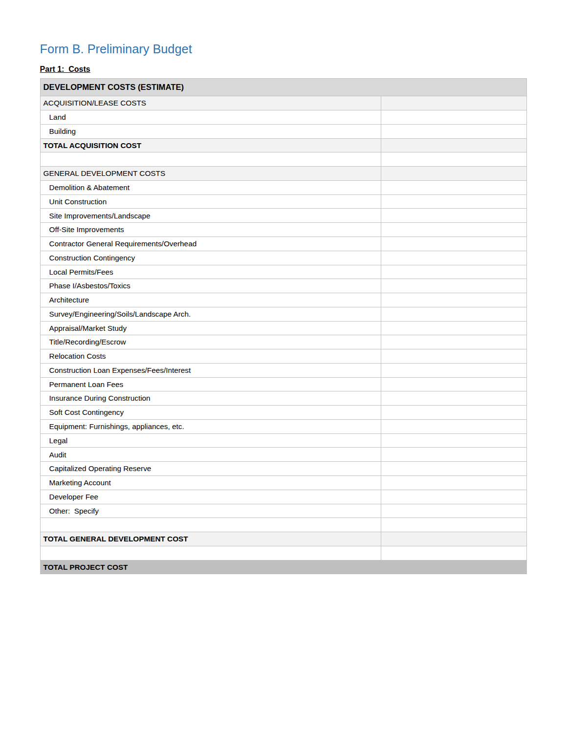Form B. Preliminary Budget
Part 1: Costs
| DEVELOPMENT COSTS (ESTIMATE) |
| ACQUISITION/LEASE COSTS | |
| Land | |
| Building | |
| TOTAL ACQUISITION COST | |
| GENERAL DEVELOPMENT COSTS | |
| Demolition & Abatement | |
| Unit Construction | |
| Site Improvements/Landscape | |
| Off-Site Improvements | |
| Contractor General Requirements/Overhead | |
| Construction Contingency | |
| Local Permits/Fees | |
| Phase I/Asbestos/Toxics | |
| Architecture | |
| Survey/Engineering/Soils/Landscape Arch. | |
| Appraisal/Market Study | |
| Title/Recording/Escrow | |
| Relocation Costs | |
| Construction Loan Expenses/Fees/Interest | |
| Permanent Loan Fees | |
| Insurance During Construction | |
| Soft Cost Contingency | |
| Equipment: Furnishings, appliances, etc. | |
| Legal | |
| Audit | |
| Capitalized Operating Reserve | |
| Marketing Account | |
| Developer Fee | |
| Other: Specify | |
| TOTAL GENERAL DEVELOPMENT COST | |
| TOTAL PROJECT COST | |